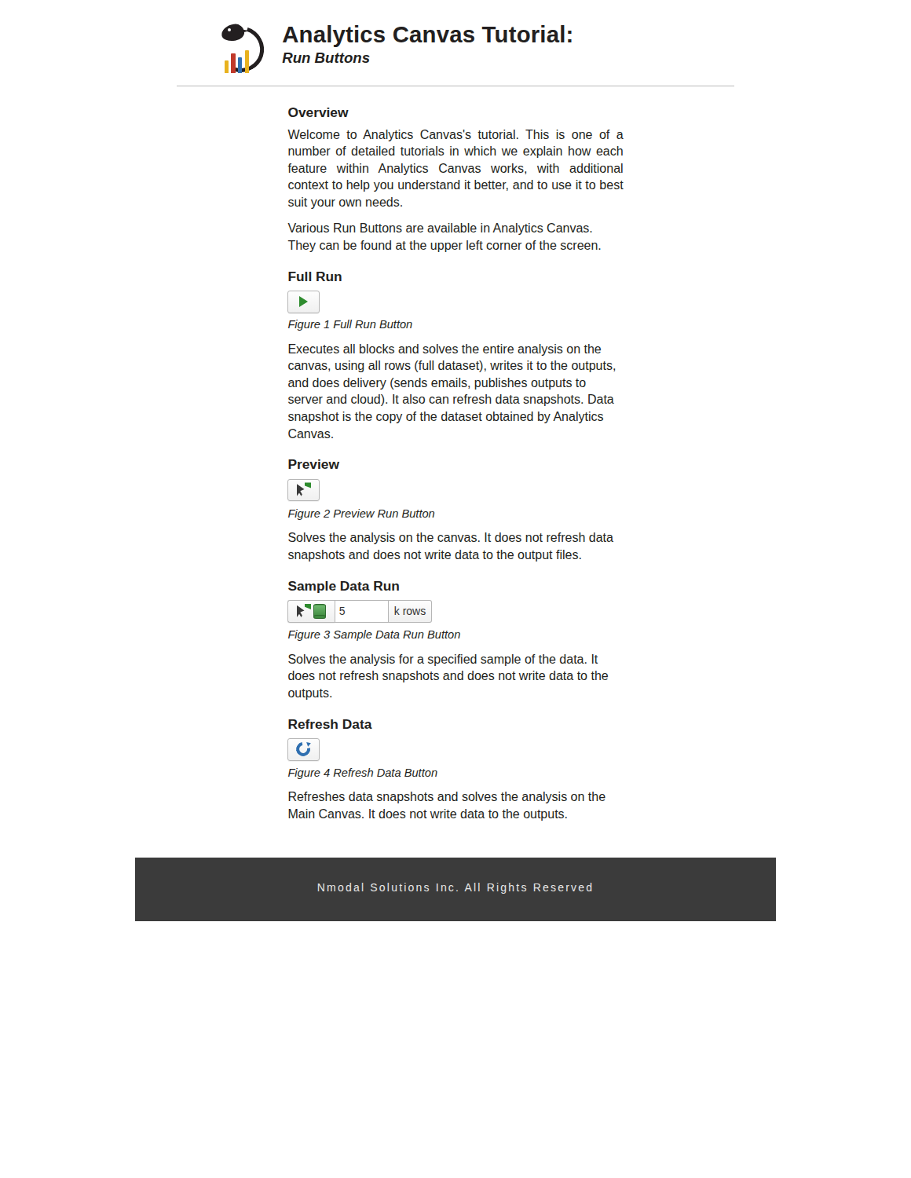Analytics Canvas Tutorial:
Run Buttons
Overview
Welcome to Analytics Canvas's tutorial. This is one of a number of detailed tutorials in which we explain how each feature within Analytics Canvas works, with additional context to help you understand it better, and to use it to best suit your own needs.
Various Run Buttons are available in Analytics Canvas. They can be found at the upper left corner of the screen.
Full Run
Figure 1 Full Run Button
Executes all blocks and solves the entire analysis on the canvas, using all rows (full dataset), writes it to the outputs, and does delivery (sends emails, publishes outputs to server and cloud). It also can refresh data snapshots. Data snapshot is the copy of the dataset obtained by Analytics Canvas.
Preview
Figure 2 Preview Run Button
Solves the analysis on the canvas. It does not refresh data snapshots and does not write data to the output files.
Sample Data Run
5 k rows
Figure 3 Sample Data Run Button
Solves the analysis for a specified sample of the data. It does not refresh snapshots and does not write data to the outputs.
Refresh Data
Figure 4 Refresh Data Button
Refreshes data snapshots and solves the analysis on the Main Canvas. It does not write data to the outputs.
Nmodal Solutions Inc. All Rights Reserved